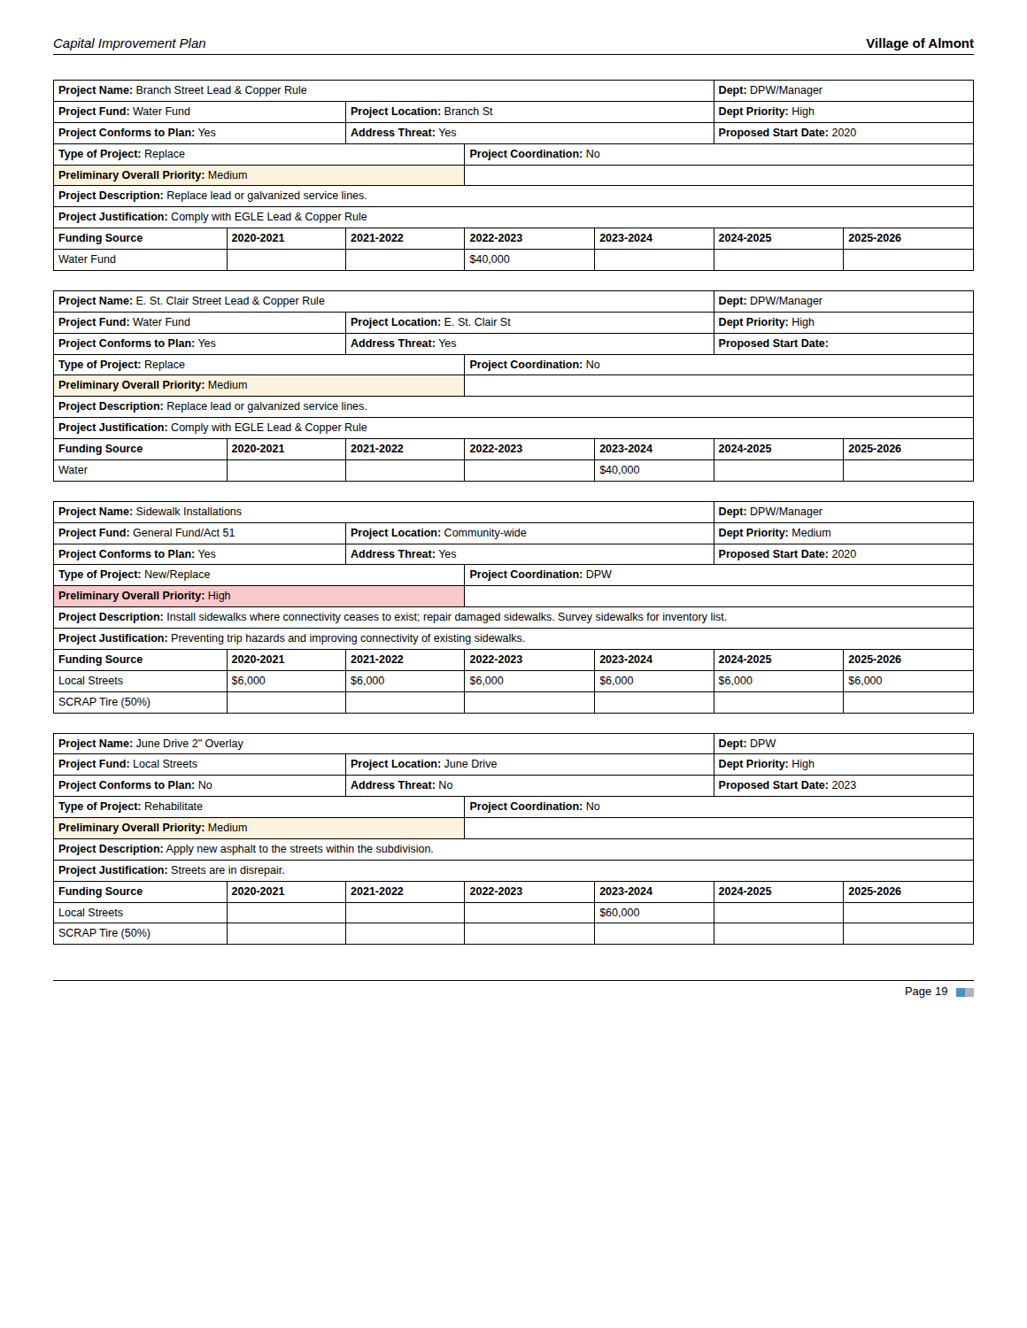Capital Improvement Plan
Village of Almont
| Project Name: Branch Street Lead & Copper Rule | Dept: DPW/Manager |
| Project Fund: Water Fund | Project Location: Branch St | Dept Priority: High |
| Project Conforms to Plan: Yes | Address Threat: Yes | Proposed Start Date: 2020 |
| Type of Project: Replace | Project Coordination: No |
| Preliminary Overall Priority: Medium | |
| Project Description: Replace lead or galvanized service lines. |
| Project Justification: Comply with EGLE Lead & Copper Rule |
| Funding Source | 2020-2021 | 2021-2022 | 2022-2023 | 2023-2024 | 2024-2025 | 2025-2026 |
| Water Fund | | | $40,000 | | | |
| Project Name: E. St. Clair Street Lead & Copper Rule | Dept: DPW/Manager |
| Project Fund: Water Fund | Project Location: E. St. Clair St | Dept Priority: High |
| Project Conforms to Plan: Yes | Address Threat: Yes | Proposed Start Date: |
| Type of Project: Replace | Project Coordination: No |
| Preliminary Overall Priority: Medium | |
| Project Description: Replace lead or galvanized service lines. |
| Project Justification: Comply with EGLE Lead & Copper Rule |
| Funding Source | 2020-2021 | 2021-2022 | 2022-2023 | 2023-2024 | 2024-2025 | 2025-2026 |
| Water | | | | $40,000 | | |
| Project Name: Sidewalk Installations | Dept: DPW/Manager |
| Project Fund: General Fund/Act 51 | Project Location: Community-wide | Dept Priority: Medium |
| Project Conforms to Plan: Yes | Address Threat: Yes | Proposed Start Date: 2020 |
| Type of Project: New/Replace | Project Coordination: DPW |
| Preliminary Overall Priority: High | |
| Project Description: Install sidewalks where connectivity ceases to exist; repair damaged sidewalks. Survey sidewalks for inventory list. |
| Project Justification: Preventing trip hazards and improving connectivity of existing sidewalks. |
| Funding Source | 2020-2021 | 2021-2022 | 2022-2023 | 2023-2024 | 2024-2025 | 2025-2026 |
| Local Streets | $6,000 | $6,000 | $6,000 | $6,000 | $6,000 | $6,000 |
| SCRAP Tire (50%) | | | | | | |
| Project Name: June Drive 2" Overlay | Dept: DPW |
| Project Fund: Local Streets | Project Location: June Drive | Dept Priority: High |
| Project Conforms to Plan: No | Address Threat: No | Proposed Start Date: 2023 |
| Type of Project: Rehabilitate | Project Coordination: No |
| Preliminary Overall Priority: Medium | |
| Project Description: Apply new asphalt to the streets within the subdivision. |
| Project Justification: Streets are in disrepair. |
| Funding Source | 2020-2021 | 2021-2022 | 2022-2023 | 2023-2024 | 2024-2025 | 2025-2026 |
| Local Streets | | | | $60,000 | | |
| SCRAP Tire (50%) | | | | | | |
Page 19